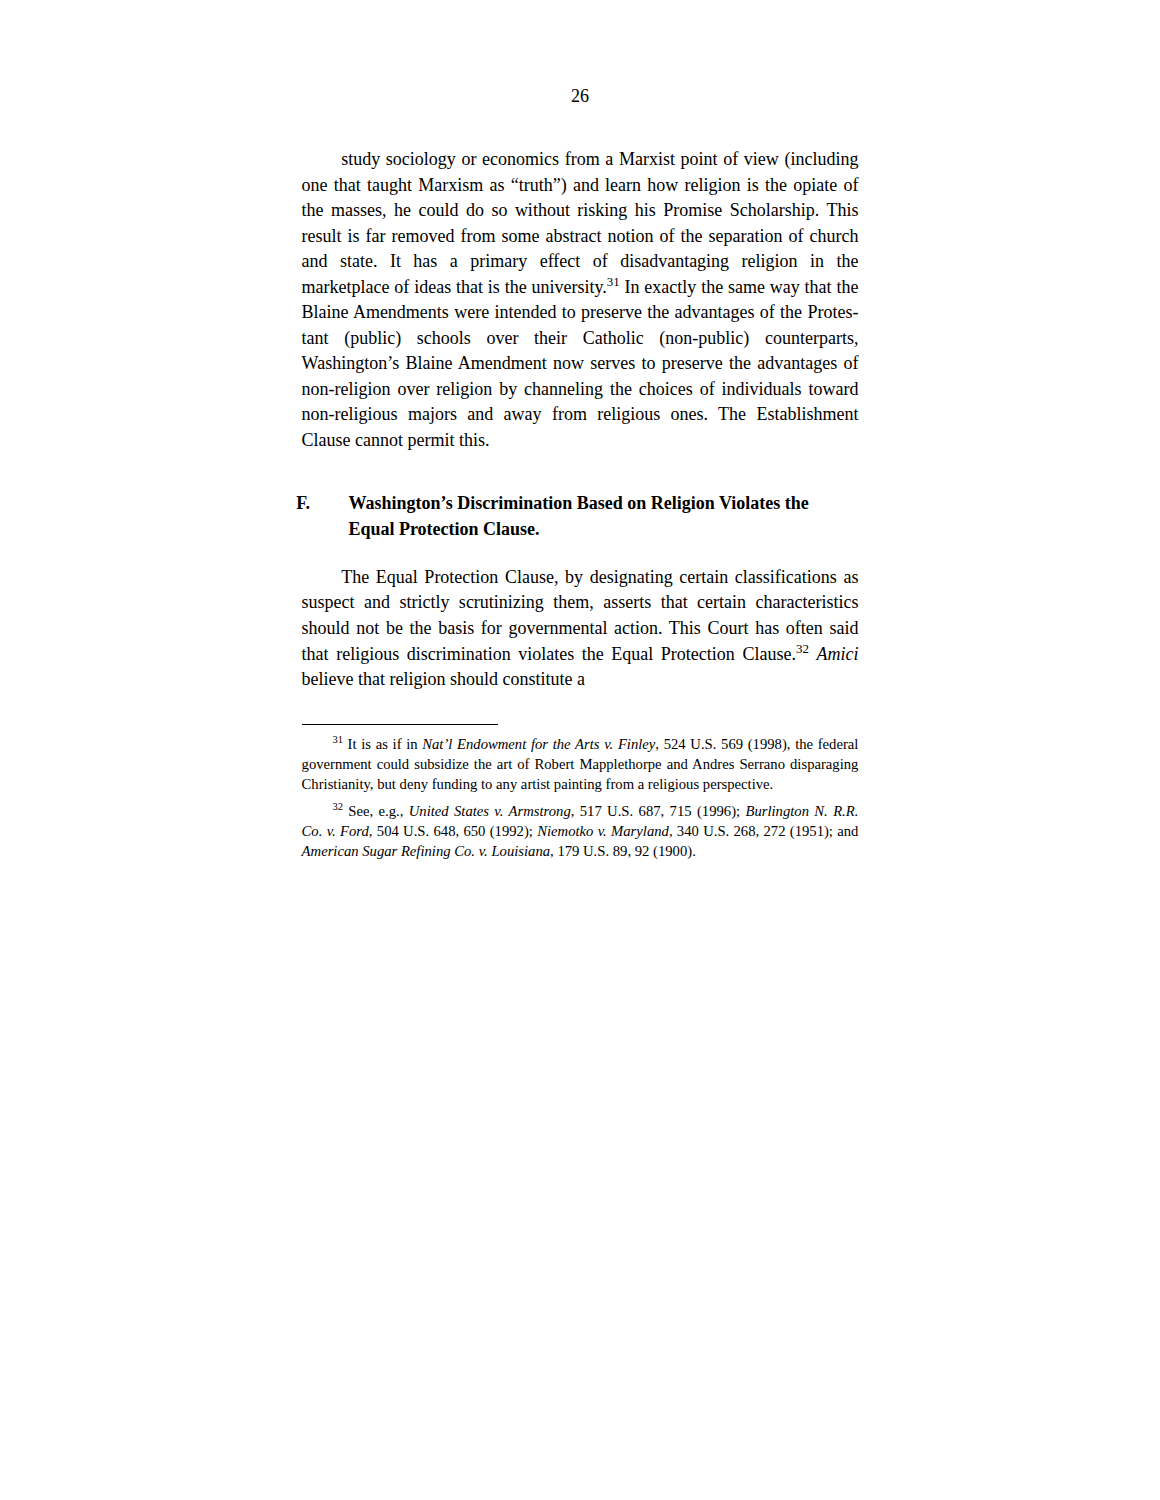26
study sociology or economics from a Marxist point of view (including one that taught Marxism as “truth”) and learn how religion is the opiate of the masses, he could do so without risking his Promise Scholarship. This result is far removed from some abstract notion of the separation of church and state. It has a primary effect of disadvantaging religion in the marketplace of ideas that is the university.31 In exactly the same way that the Blaine Amendments were intended to preserve the advantages of the Protes­tant (public) schools over their Catholic (non-public) counterparts, Washington’s Blaine Amendment now serves to preserve the advantages of non-religion over religion by channeling the choices of individuals toward non-religious majors and away from religious ones. The Establishment Clause cannot permit this.
F. Washington’s Discrimination Based on Re­ligion Violates the Equal Protection Clause.
The Equal Protection Clause, by designating certain classifications as suspect and strictly scrutinizing them, asserts that certain characteristics should not be the basis for governmental action. This Court has often said that religious discrimination violates the Equal Protection Clause.32 Amici believe that religion should constitute a
31 It is as if in Nat’l Endowment for the Arts v. Finley, 524 U.S. 569 (1998), the federal government could subsidize the art of Robert Mapplethorpe and Andres Serrano disparaging Christianity, but deny funding to any artist painting from a religious perspective.
32 See, e.g., United States v. Armstrong, 517 U.S. 687, 715 (1996); Burlington N. R.R. Co. v. Ford, 504 U.S. 648, 650 (1992); Niemotko v. Maryland, 340 U.S. 268, 272 (1951); and American Sugar Refining Co. v. Louisiana, 179 U.S. 89, 92 (1900).